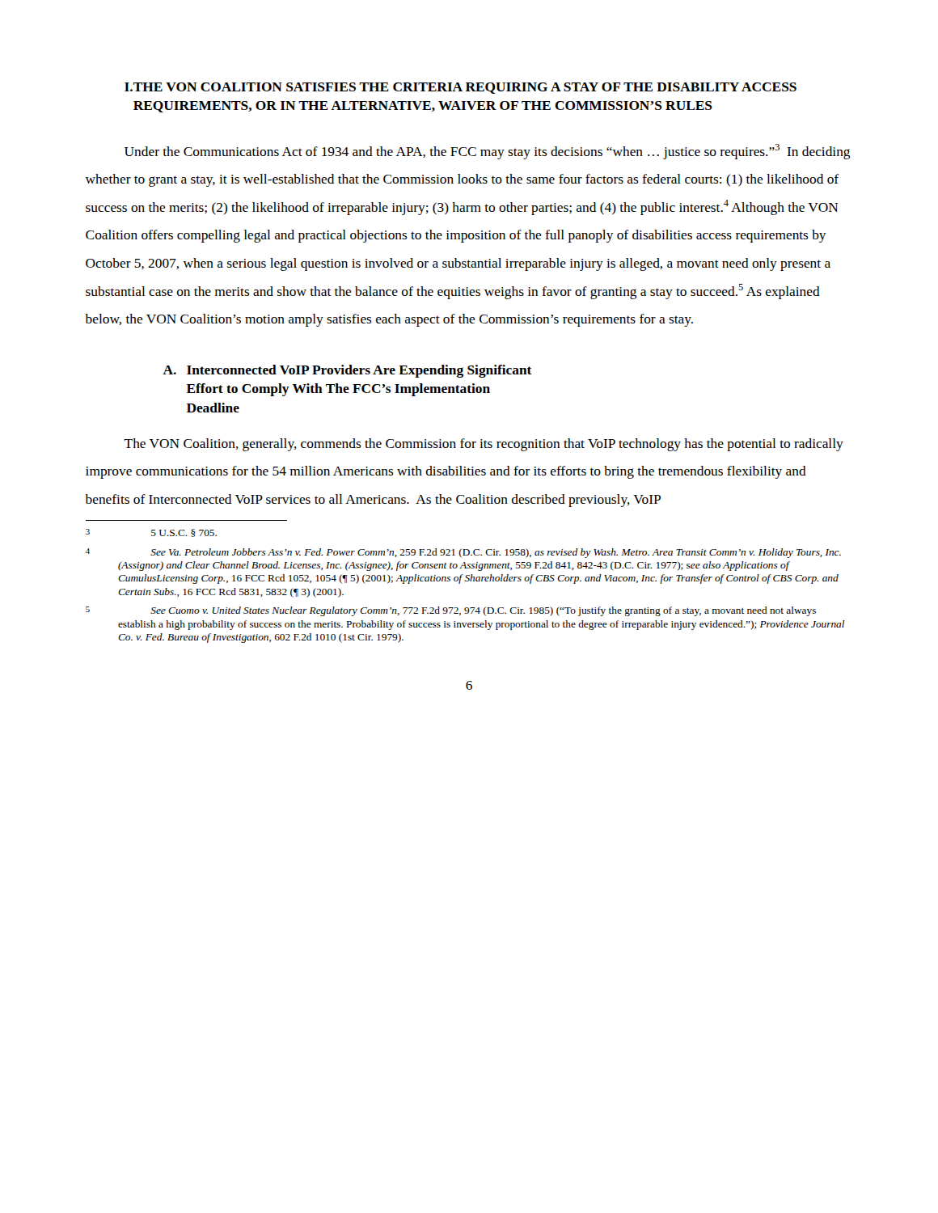| I. | THE VON COALITION SATISFIES THE CRITERIA REQUIRING A STAY OF THE DISABILITY ACCESS REQUIREMENTS, OR IN THE ALTERNATIVE, WAIVER OF THE COMMISSION’S RULES |
Under the Communications Act of 1934 and the APA, the FCC may stay its decisions “when … justice so requires.”3 In deciding whether to grant a stay, it is well-established that the Commission looks to the same four factors as federal courts: (1) the likelihood of success on the merits; (2) the likelihood of irreparable injury; (3) harm to other parties; and (4) the public interest.4 Although the VON Coalition offers compelling legal and practical objections to the imposition of the full panoply of disabilities access requirements by October 5, 2007, when a serious legal question is involved or a substantial irreparable injury is alleged, a movant need only present a substantial case on the merits and show that the balance of the equities weighs in favor of granting a stay to succeed.5 As explained below, the VON Coalition’s motion amply satisfies each aspect of the Commission’s requirements for a stay.
A. Interconnected VoIP Providers Are Expending Significant Effort to Comply With The FCC’s Implementation Deadline
The VON Coalition, generally, commends the Commission for its recognition that VoIP technology has the potential to radically improve communications for the 54 million Americans with disabilities and for its efforts to bring the tremendous flexibility and benefits of Interconnected VoIP services to all Americans. As the Coalition described previously, VoIP
| 3 | 5 U.S.C. § 705. |
| 4 | See Va. Petroleum Jobbers Ass’n v. Fed. Power Comm’n , 259 F.2d 921 (D.C. Cir. 1958), as revised by Wash. Metro. Area Transit Comm’n v. Holiday Tours, Inc. (Assignor) and Clear Channel Broad. Licenses, Inc. (Assignee), for Consent to Assignment , 559 F.2d 841, 842-43 (D.C. Cir. 1977); s ee also Applications of CumulusLicensing Corp. , 16 FCC Rcd 1052, 1054 (¶ 5) (2001); Applications of Shareholders of CBS Corp. and Viacom, Inc. for Transfer of Control of CBS Corp. and Certain Subs. , 16 FCC Rcd 5831, 5832 (¶ 3) (2001). |
| 5 | See Cuomo v. United States Nuclear Regulatory Comm’n , 772 F.2d 972, 974 (D.C. Cir. 1985) (“To justify the granting of a stay, a movant need not always establish a high probability of success on the merits. Probability of success is inversely proportional to the degree of irreparable injury evidenced.”); Providence Journal Co. v. Fed. Bureau of Investigation , 602 F.2d 1010 (1st Cir. 1979). |
6